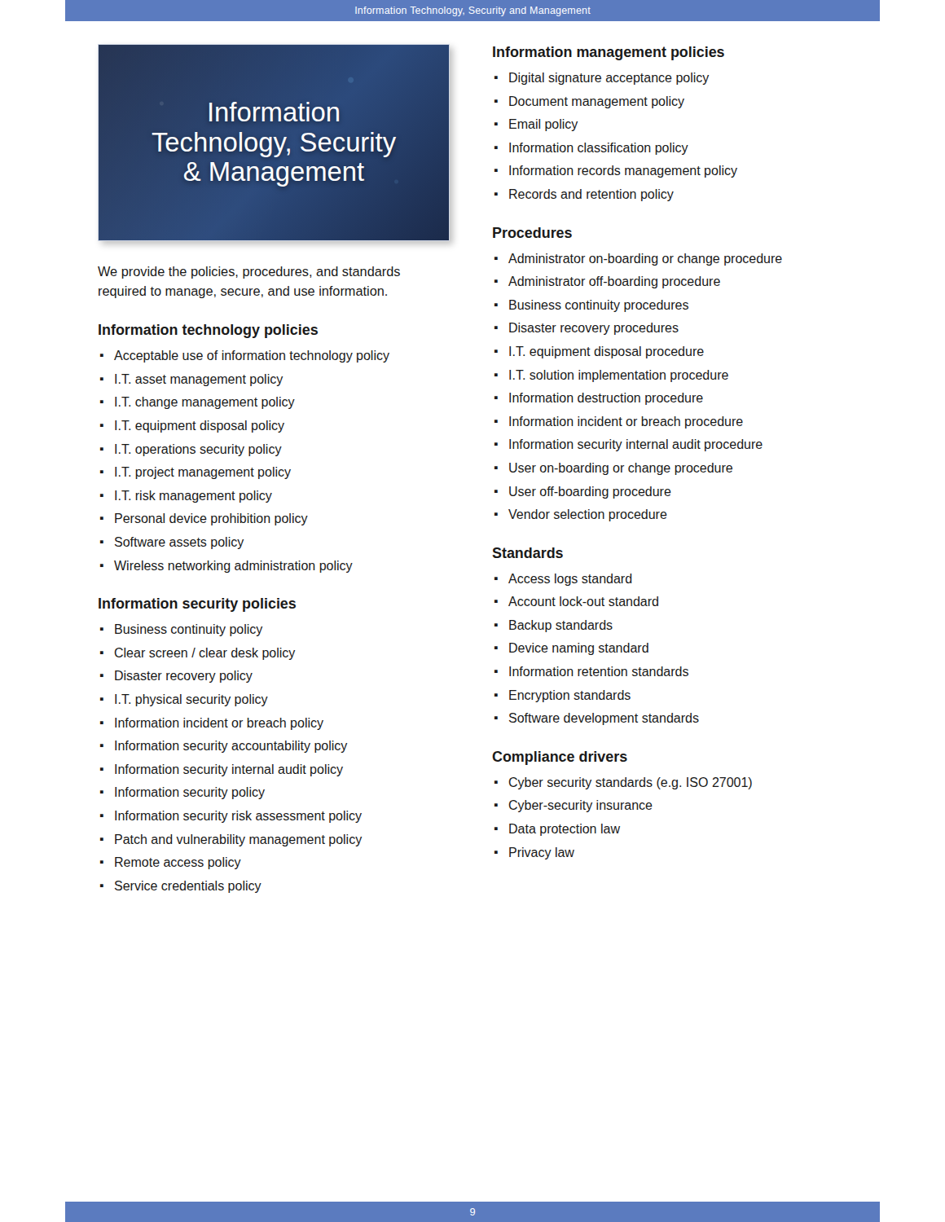Information Technology, Security and Management
Information
Technology, Security
& Management
We provide the policies, procedures, and standards required to manage, secure, and use information.
Information technology policies
Acceptable use of information technology policy
I.T. asset management policy
I.T. change management policy
I.T. equipment disposal policy
I.T. operations security policy
I.T. project management policy
I.T. risk management policy
Personal device prohibition policy
Software assets policy
Wireless networking administration policy
Information security policies
Business continuity policy
Clear screen / clear desk policy
Disaster recovery policy
I.T. physical security policy
Information incident or breach policy
Information security accountability policy
Information security internal audit policy
Information security policy
Information security risk assessment policy
Patch and vulnerability management policy
Remote access policy
Service credentials policy
Information management policies
Digital signature acceptance policy
Document management policy
Email policy
Information classification policy
Information records management policy
Records and retention policy
Procedures
Administrator on-boarding or change procedure
Administrator off-boarding procedure
Business continuity procedures
Disaster recovery procedures
I.T. equipment disposal procedure
I.T. solution implementation procedure
Information destruction procedure
Information incident or breach procedure
Information security internal audit procedure
User on-boarding or change procedure
User off-boarding procedure
Vendor selection procedure
Standards
Access logs standard
Account lock-out standard
Backup standards
Device naming standard
Information retention standards
Encryption standards
Software development standards
Compliance drivers
Cyber security standards (e.g. ISO 27001)
Cyber-security insurance
Data protection law
Privacy law
9